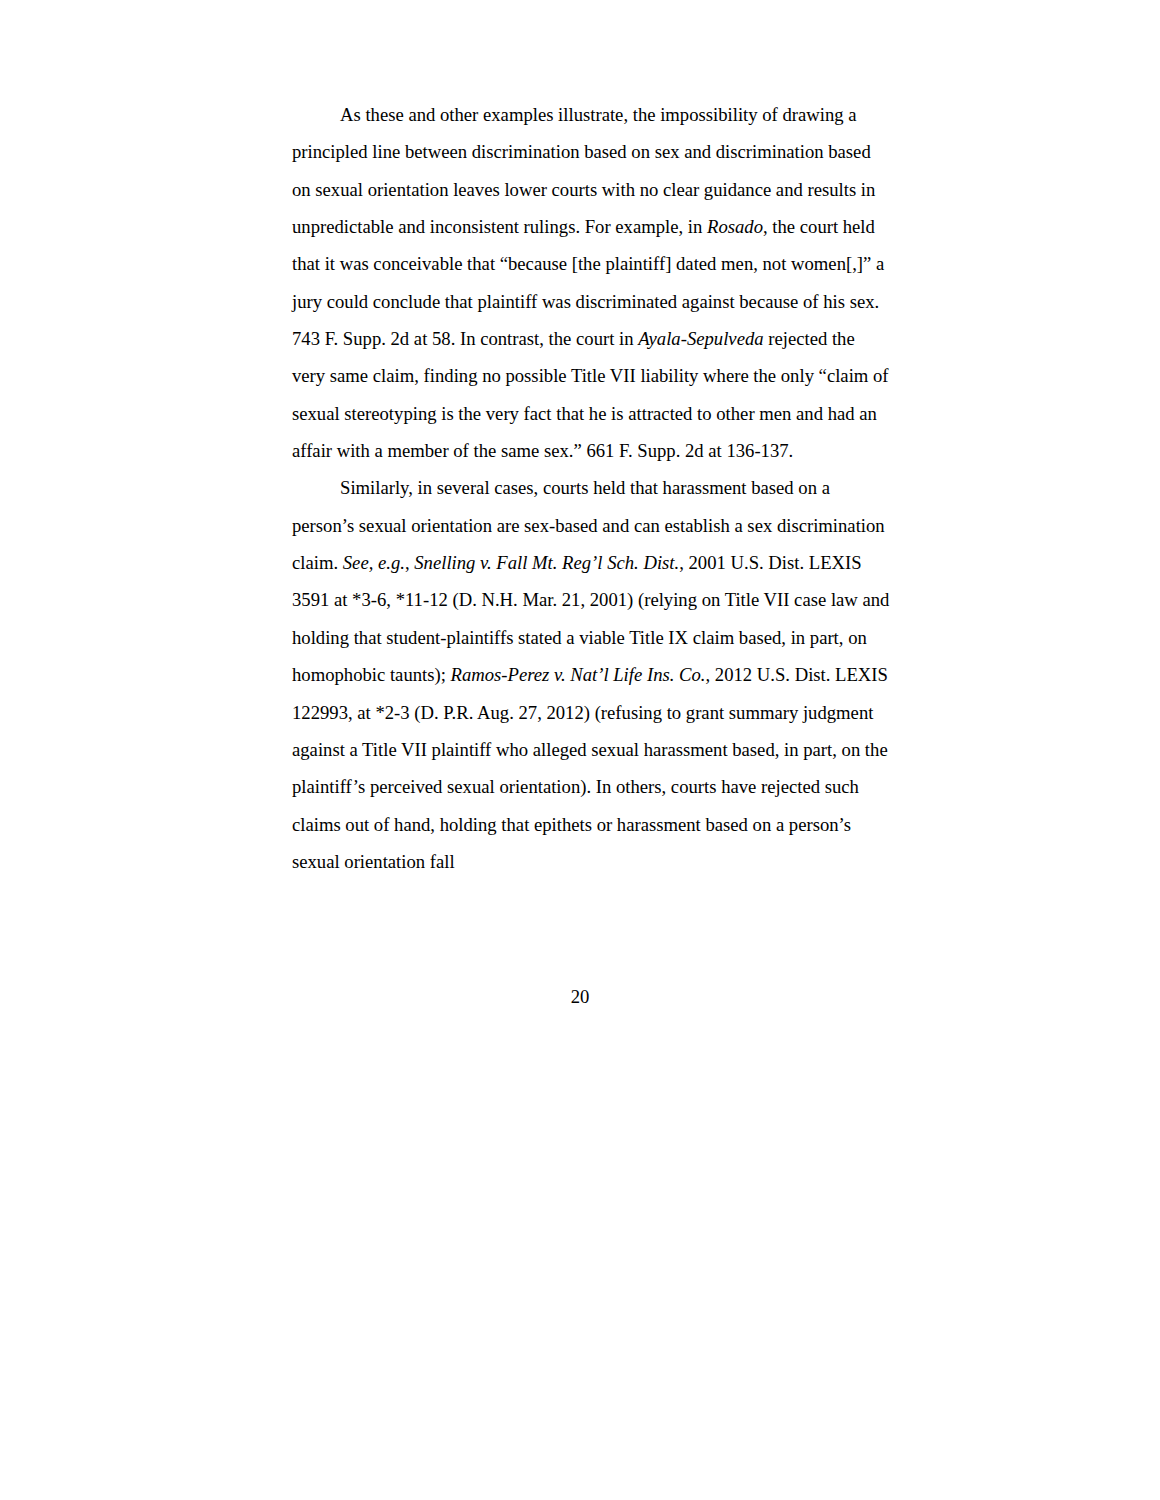As these and other examples illustrate, the impossibility of drawing a principled line between discrimination based on sex and discrimination based on sexual orientation leaves lower courts with no clear guidance and results in unpredictable and inconsistent rulings. For example, in Rosado, the court held that it was conceivable that “because [the plaintiff] dated men, not women[,]” a jury could conclude that plaintiff was discriminated against because of his sex. 743 F. Supp. 2d at 58. In contrast, the court in Ayala-Sepulveda rejected the very same claim, finding no possible Title VII liability where the only “claim of sexual stereotyping is the very fact that he is attracted to other men and had an affair with a member of the same sex.” 661 F. Supp. 2d at 136-137.
Similarly, in several cases, courts held that harassment based on a person’s sexual orientation are sex-based and can establish a sex discrimination claim. See, e.g., Snelling v. Fall Mt. Reg’l Sch. Dist., 2001 U.S. Dist. LEXIS 3591 at *3-6, *11-12 (D. N.H. Mar. 21, 2001) (relying on Title VII case law and holding that student-plaintiffs stated a viable Title IX claim based, in part, on homophobic taunts); Ramos-Perez v. Nat’l Life Ins. Co., 2012 U.S. Dist. LEXIS 122993, at *2-3 (D. P.R. Aug. 27, 2012) (refusing to grant summary judgment against a Title VII plaintiff who alleged sexual harassment based, in part, on the plaintiff’s perceived sexual orientation). In others, courts have rejected such claims out of hand, holding that epithets or harassment based on a person’s sexual orientation fall
20